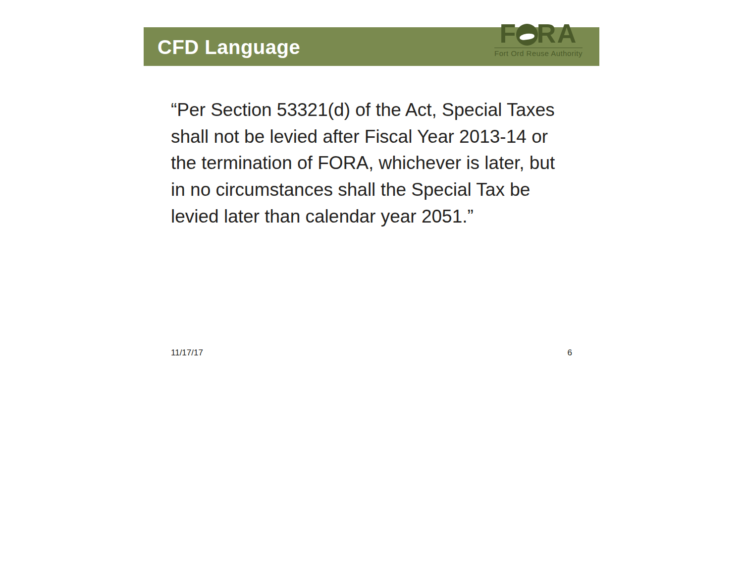CFD Language
F RA
Fort Ord Reuse Authority
“Per Section 53321(d) of the Act, Special Taxes shall not be levied after Fiscal Year 2013-14 or the termination of FORA, whichever is later, but in no circumstances shall the Special Tax be levied later than calendar year 2051.”
11/17/17 6